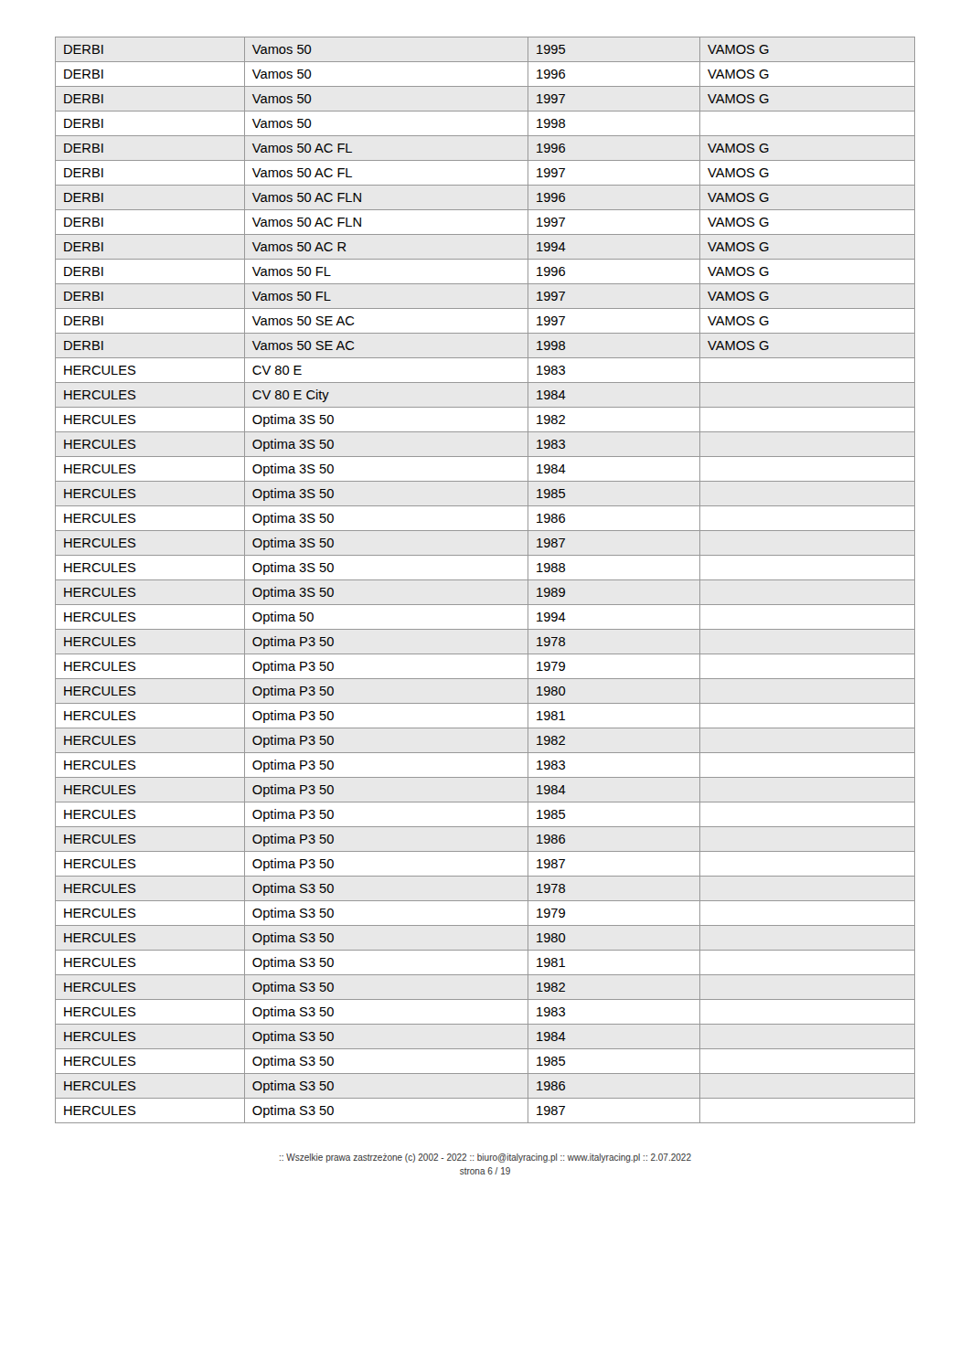| DERBI | Vamos 50 | 1995 | VAMOS G |
| DERBI | Vamos 50 | 1996 | VAMOS G |
| DERBI | Vamos 50 | 1997 | VAMOS G |
| DERBI | Vamos 50 | 1998 | |
| DERBI | Vamos 50 AC FL | 1996 | VAMOS G |
| DERBI | Vamos 50 AC FL | 1997 | VAMOS G |
| DERBI | Vamos 50 AC FLN | 1996 | VAMOS G |
| DERBI | Vamos 50 AC FLN | 1997 | VAMOS G |
| DERBI | Vamos 50 AC R | 1994 | VAMOS G |
| DERBI | Vamos 50 FL | 1996 | VAMOS G |
| DERBI | Vamos 50 FL | 1997 | VAMOS G |
| DERBI | Vamos 50 SE AC | 1997 | VAMOS G |
| DERBI | Vamos 50 SE AC | 1998 | VAMOS G |
| HERCULES | CV 80 E | 1983 | |
| HERCULES | CV 80 E City | 1984 | |
| HERCULES | Optima 3S 50 | 1982 | |
| HERCULES | Optima 3S 50 | 1983 | |
| HERCULES | Optima 3S 50 | 1984 | |
| HERCULES | Optima 3S 50 | 1985 | |
| HERCULES | Optima 3S 50 | 1986 | |
| HERCULES | Optima 3S 50 | 1987 | |
| HERCULES | Optima 3S 50 | 1988 | |
| HERCULES | Optima 3S 50 | 1989 | |
| HERCULES | Optima 50 | 1994 | |
| HERCULES | Optima P3 50 | 1978 | |
| HERCULES | Optima P3 50 | 1979 | |
| HERCULES | Optima P3 50 | 1980 | |
| HERCULES | Optima P3 50 | 1981 | |
| HERCULES | Optima P3 50 | 1982 | |
| HERCULES | Optima P3 50 | 1983 | |
| HERCULES | Optima P3 50 | 1984 | |
| HERCULES | Optima P3 50 | 1985 | |
| HERCULES | Optima P3 50 | 1986 | |
| HERCULES | Optima P3 50 | 1987 | |
| HERCULES | Optima S3 50 | 1978 | |
| HERCULES | Optima S3 50 | 1979 | |
| HERCULES | Optima S3 50 | 1980 | |
| HERCULES | Optima S3 50 | 1981 | |
| HERCULES | Optima S3 50 | 1982 | |
| HERCULES | Optima S3 50 | 1983 | |
| HERCULES | Optima S3 50 | 1984 | |
| HERCULES | Optima S3 50 | 1985 | |
| HERCULES | Optima S3 50 | 1986 | |
| HERCULES | Optima S3 50 | 1987 | |
:: Wszelkie prawa zastrzeżone (c) 2002 - 2022 :: biuro@italyracing.pl :: www.italyracing.pl :: 2.07.2022
strona 6 / 19